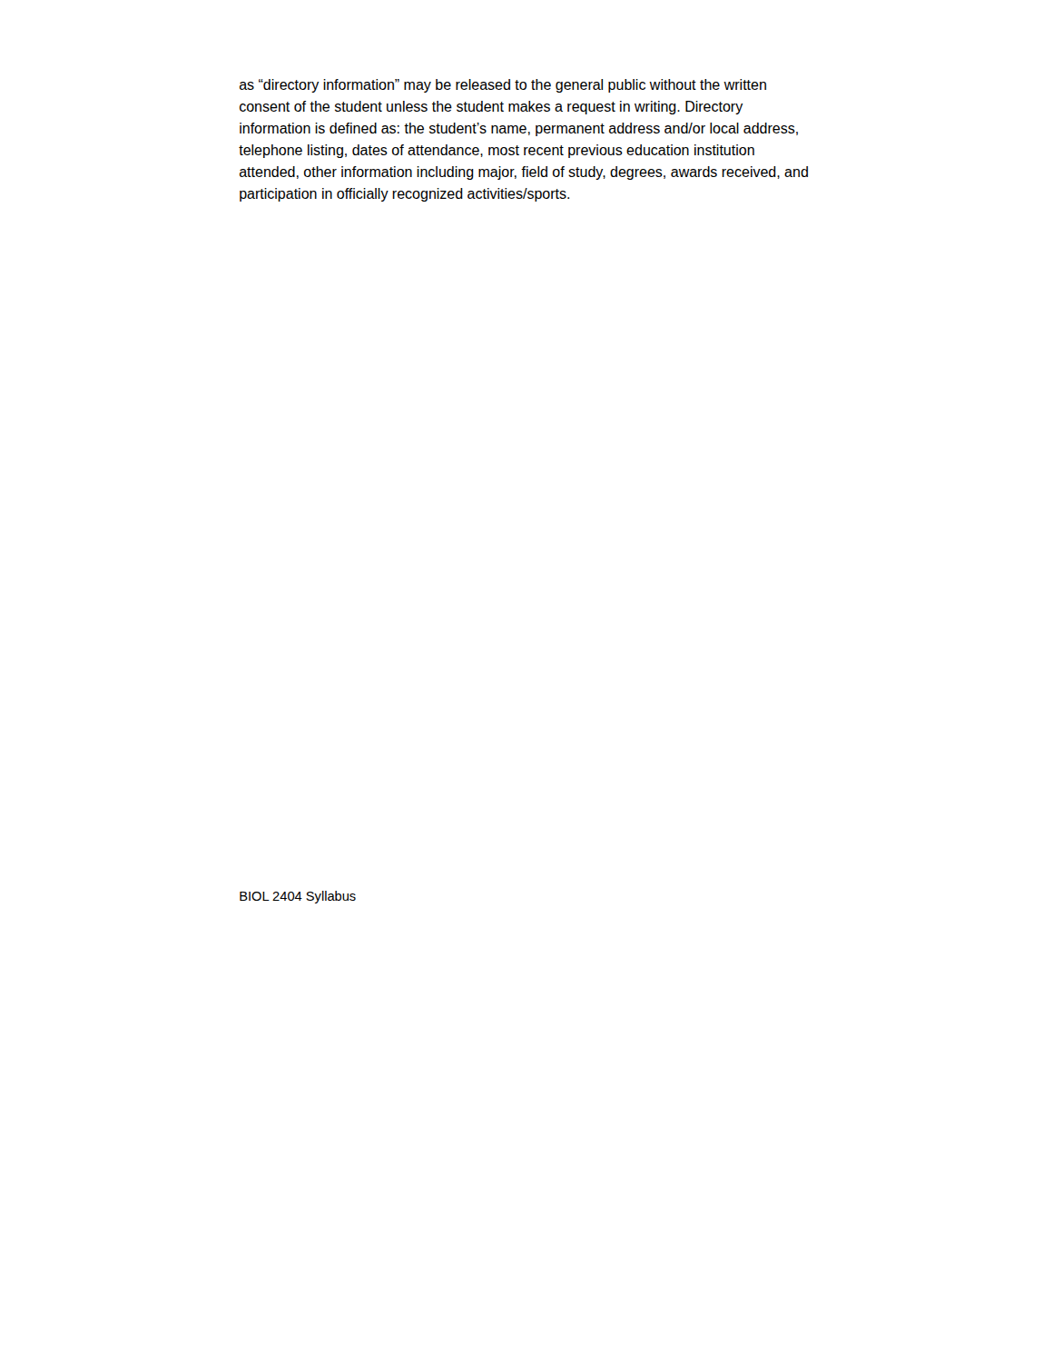as “directory information” may be released to the general public without the written consent of the student unless the student makes a request in writing. Directory information is defined as: the student’s name, permanent address and/or local address, telephone listing, dates of attendance, most recent previous education institution attended, other information including major, field of study, degrees, awards received, and participation in officially recognized activities/sports.
BIOL 2404 Syllabus